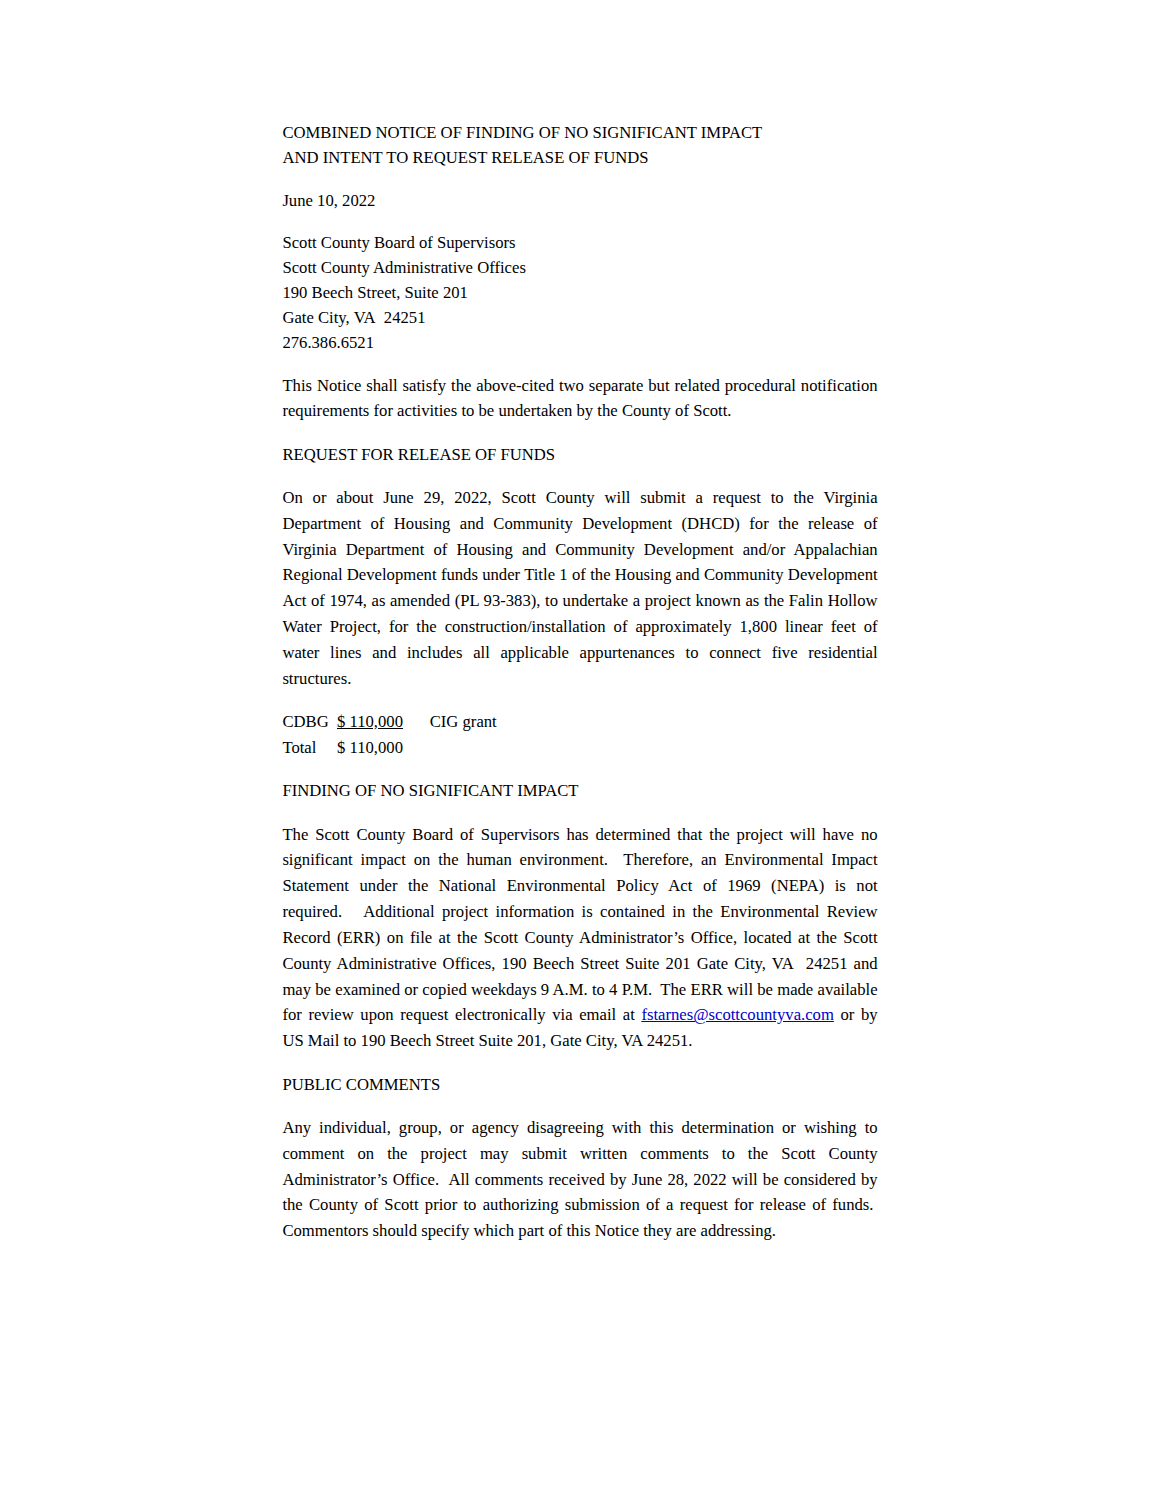COMBINED NOTICE OF FINDING OF NO SIGNIFICANT IMPACT
AND INTENT TO REQUEST RELEASE OF FUNDS
June 10, 2022
Scott County Board of Supervisors
Scott County Administrative Offices
190 Beech Street, Suite 201
Gate City, VA 24251
276.386.6521
This Notice shall satisfy the above-cited two separate but related procedural notification requirements for activities to be undertaken by the County of Scott.
REQUEST FOR RELEASE OF FUNDS
On or about June 29, 2022, Scott County will submit a request to the Virginia Department of Housing and Community Development (DHCD) for the release of Virginia Department of Housing and Community Development and/or Appalachian Regional Development funds under Title 1 of the Housing and Community Development Act of 1974, as amended (PL 93-383), to undertake a project known as the Falin Hollow Water Project, for the construction/installation of approximately 1,800 linear feet of water lines and includes all applicable appurtenances to connect five residential structures.
| CDBG | $ 110,000 | CIG grant |
| Total | $ 110,000 | |
FINDING OF NO SIGNIFICANT IMPACT
The Scott County Board of Supervisors has determined that the project will have no significant impact on the human environment. Therefore, an Environmental Impact Statement under the National Environmental Policy Act of 1969 (NEPA) is not required. Additional project information is contained in the Environmental Review Record (ERR) on file at the Scott County Administrator’s Office, located at the Scott County Administrative Offices, 190 Beech Street Suite 201 Gate City, VA 24251 and may be examined or copied weekdays 9 A.M. to 4 P.M. The ERR will be made available for review upon request electronically via email at fstarnes@scottcountyva.com or by US Mail to 190 Beech Street Suite 201, Gate City, VA 24251.
PUBLIC COMMENTS
Any individual, group, or agency disagreeing with this determination or wishing to comment on the project may submit written comments to the Scott County Administrator’s Office. All comments received by June 28, 2022 will be considered by the County of Scott prior to authorizing submission of a request for release of funds. Commentors should specify which part of this Notice they are addressing.